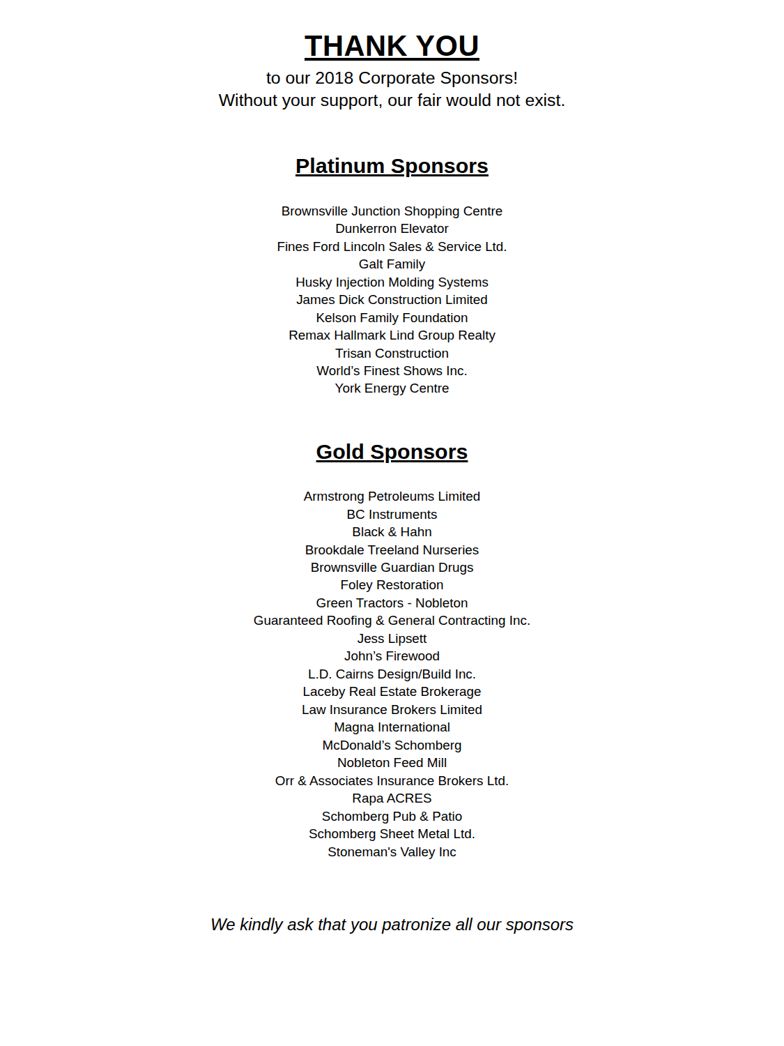THANK YOU
to our 2018 Corporate Sponsors! Without your support, our fair would not exist.
Platinum Sponsors
Brownsville Junction Shopping Centre
Dunkerron Elevator
Fines Ford Lincoln Sales & Service Ltd.
Galt Family
Husky Injection Molding Systems
James Dick Construction Limited
Kelson Family Foundation
Remax Hallmark Lind Group Realty
Trisan Construction
World’s Finest Shows Inc.
York Energy Centre
Gold Sponsors
Armstrong Petroleums Limited
BC Instruments
Black & Hahn
Brookdale Treeland Nurseries
Brownsville Guardian Drugs
Foley Restoration
Green Tractors - Nobleton
Guaranteed Roofing & General Contracting Inc.
Jess Lipsett
John’s Firewood
L.D. Cairns Design/Build Inc.
Laceby Real Estate Brokerage
Law Insurance Brokers Limited
Magna International
McDonald’s Schomberg
Nobleton Feed Mill
Orr & Associates Insurance Brokers Ltd.
Rapa ACRES
Schomberg Pub & Patio
Schomberg Sheet Metal Ltd.
Stoneman's Valley Inc
We kindly ask that you patronize all our sponsors